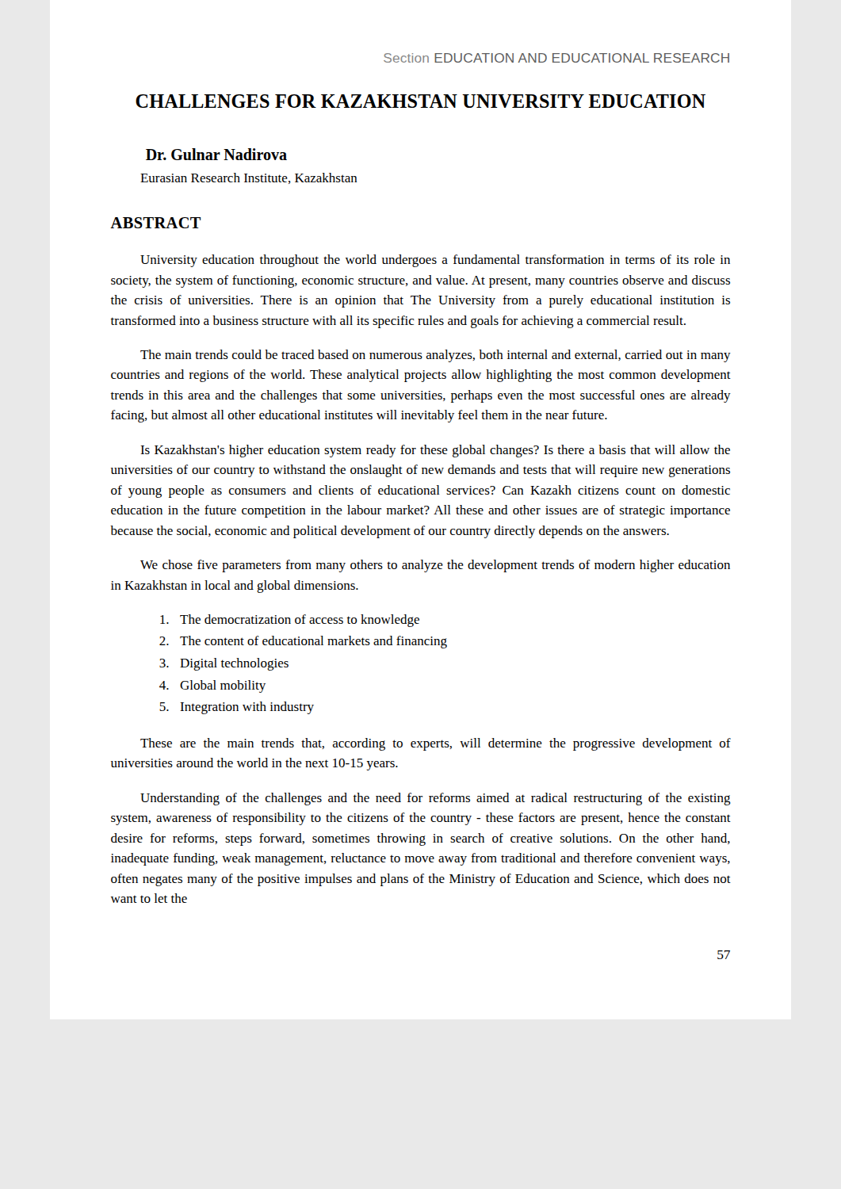Section EDUCATION AND EDUCATIONAL RESEARCH
Challenges for Kazakhstan University Education
Dr. Gulnar Nadirova
Eurasian Research Institute, Kazakhstan
Abstract
University education throughout the world undergoes a fundamental transformation in terms of its role in society, the system of functioning, economic structure, and value. At present, many countries observe and discuss the crisis of universities. There is an opinion that The University from a purely educational institution is transformed into a business structure with all its specific rules and goals for achieving a commercial result.
The main trends could be traced based on numerous analyzes, both internal and external, carried out in many countries and regions of the world. These analytical projects allow highlighting the most common development trends in this area and the challenges that some universities, perhaps even the most successful ones are already facing, but almost all other educational institutes will inevitably feel them in the near future.
Is Kazakhstan's higher education system ready for these global changes? Is there a basis that will allow the universities of our country to withstand the onslaught of new demands and tests that will require new generations of young people as consumers and clients of educational services? Can Kazakh citizens count on domestic education in the future competition in the labour market? All these and other issues are of strategic importance because the social, economic and political development of our country directly depends on the answers.
We chose five parameters from many others to analyze the development trends of modern higher education in Kazakhstan in local and global dimensions.
The democratization of access to knowledge
The content of educational markets and financing
Digital technologies
Global mobility
Integration with industry
These are the main trends that, according to experts, will determine the progressive development of universities around the world in the next 10-15 years.
Understanding of the challenges and the need for reforms aimed at radical restructuring of the existing system, awareness of responsibility to the citizens of the country - these factors are present, hence the constant desire for reforms, steps forward, sometimes throwing in search of creative solutions. On the other hand, inadequate funding, weak management, reluctance to move away from traditional and therefore convenient ways, often negates many of the positive impulses and plans of the Ministry of Education and Science, which does not want to let the
57